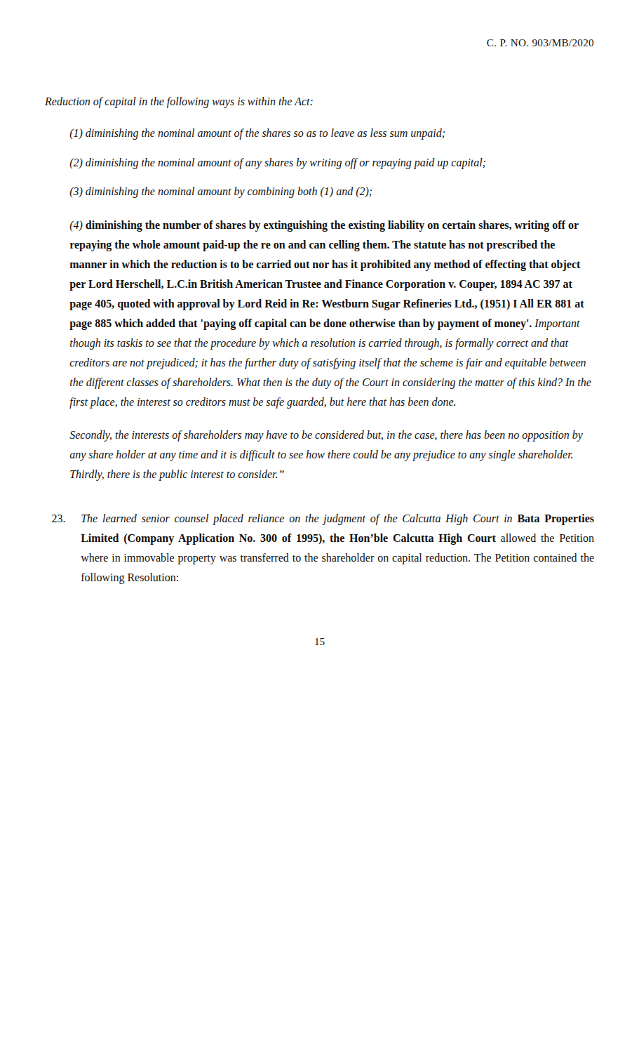C. P. NO. 903/MB/2020
Reduction of capital in the following ways is within the Act:
(1) diminishing the nominal amount of the shares so as to leave as less sum unpaid;
(2) diminishing the nominal amount of any shares by writing off or repaying paid up capital;
(3) diminishing the nominal amount by combining both (1) and (2);
(4) diminishing the number of shares by extinguishing the existing liability on certain shares, writing off or repaying the whole amount paid-up the re on and can celling them. The statute has not prescribed the manner in which the reduction is to be carried out nor has it prohibited any method of effecting that object per Lord Herschell, L.C.in British American Trustee and Finance Corporation v. Couper, 1894 AC 397 at page 405, quoted with approval by Lord Reid in Re: Westburn Sugar Refineries Ltd., (1951) I All ER 881 at page 885 which added that 'paying off capital can be done otherwise than by payment of money'. Important though its taskis to see that the procedure by which a resolution is carried through, is formally correct and that creditors are not prejudiced; it has the further duty of satisfying itself that the scheme is fair and equitable between the different classes of shareholders. What then is the duty of the Court in considering the matter of this kind? In the first place, the interest so creditors must be safe guarded, but here that has been done.
Secondly, the interests of shareholders may have to be considered but, in the case, there has been no opposition by any share holder at any time and it is difficult to see how there could be any prejudice to any single shareholder. Thirdly, there is the public interest to consider.”
The learned senior counsel placed reliance on the judgment of the Calcutta High Court in Bata Properties Limited (Company Application No. 300 of 1995), the Hon’ble Calcutta High Court allowed the Petition where in immovable property was transferred to the shareholder on capital reduction. The Petition contained the following Resolution:
15